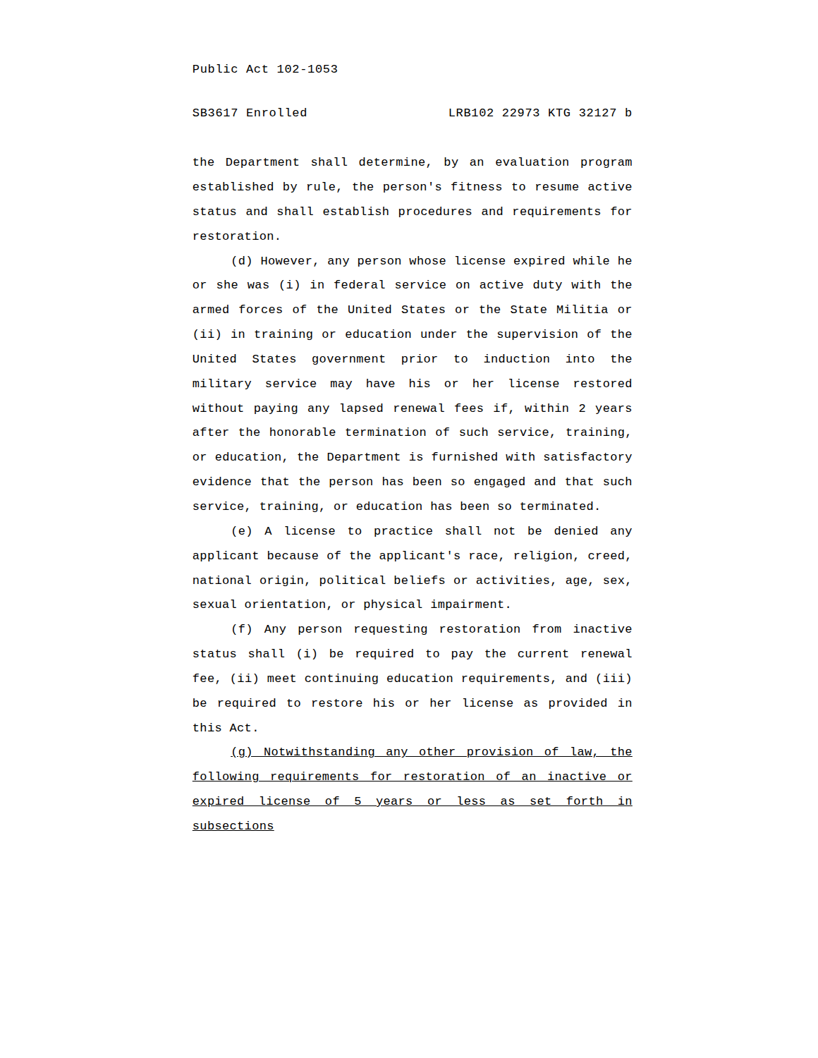Public Act 102-1053
SB3617 Enrolled LRB102 22973 KTG 32127 b
the Department shall determine, by an evaluation program established by rule, the person's fitness to resume active status and shall establish procedures and requirements for restoration.
(d) However, any person whose license expired while he or she was (i) in federal service on active duty with the armed forces of the United States or the State Militia or (ii) in training or education under the supervision of the United States government prior to induction into the military service may have his or her license restored without paying any lapsed renewal fees if, within 2 years after the honorable termination of such service, training, or education, the Department is furnished with satisfactory evidence that the person has been so engaged and that such service, training, or education has been so terminated.
(e) A license to practice shall not be denied any applicant because of the applicant's race, religion, creed, national origin, political beliefs or activities, age, sex, sexual orientation, or physical impairment.
(f) Any person requesting restoration from inactive status shall (i) be required to pay the current renewal fee, (ii) meet continuing education requirements, and (iii) be required to restore his or her license as provided in this Act.
(g) Notwithstanding any other provision of law, the following requirements for restoration of an inactive or expired license of 5 years or less as set forth in subsections